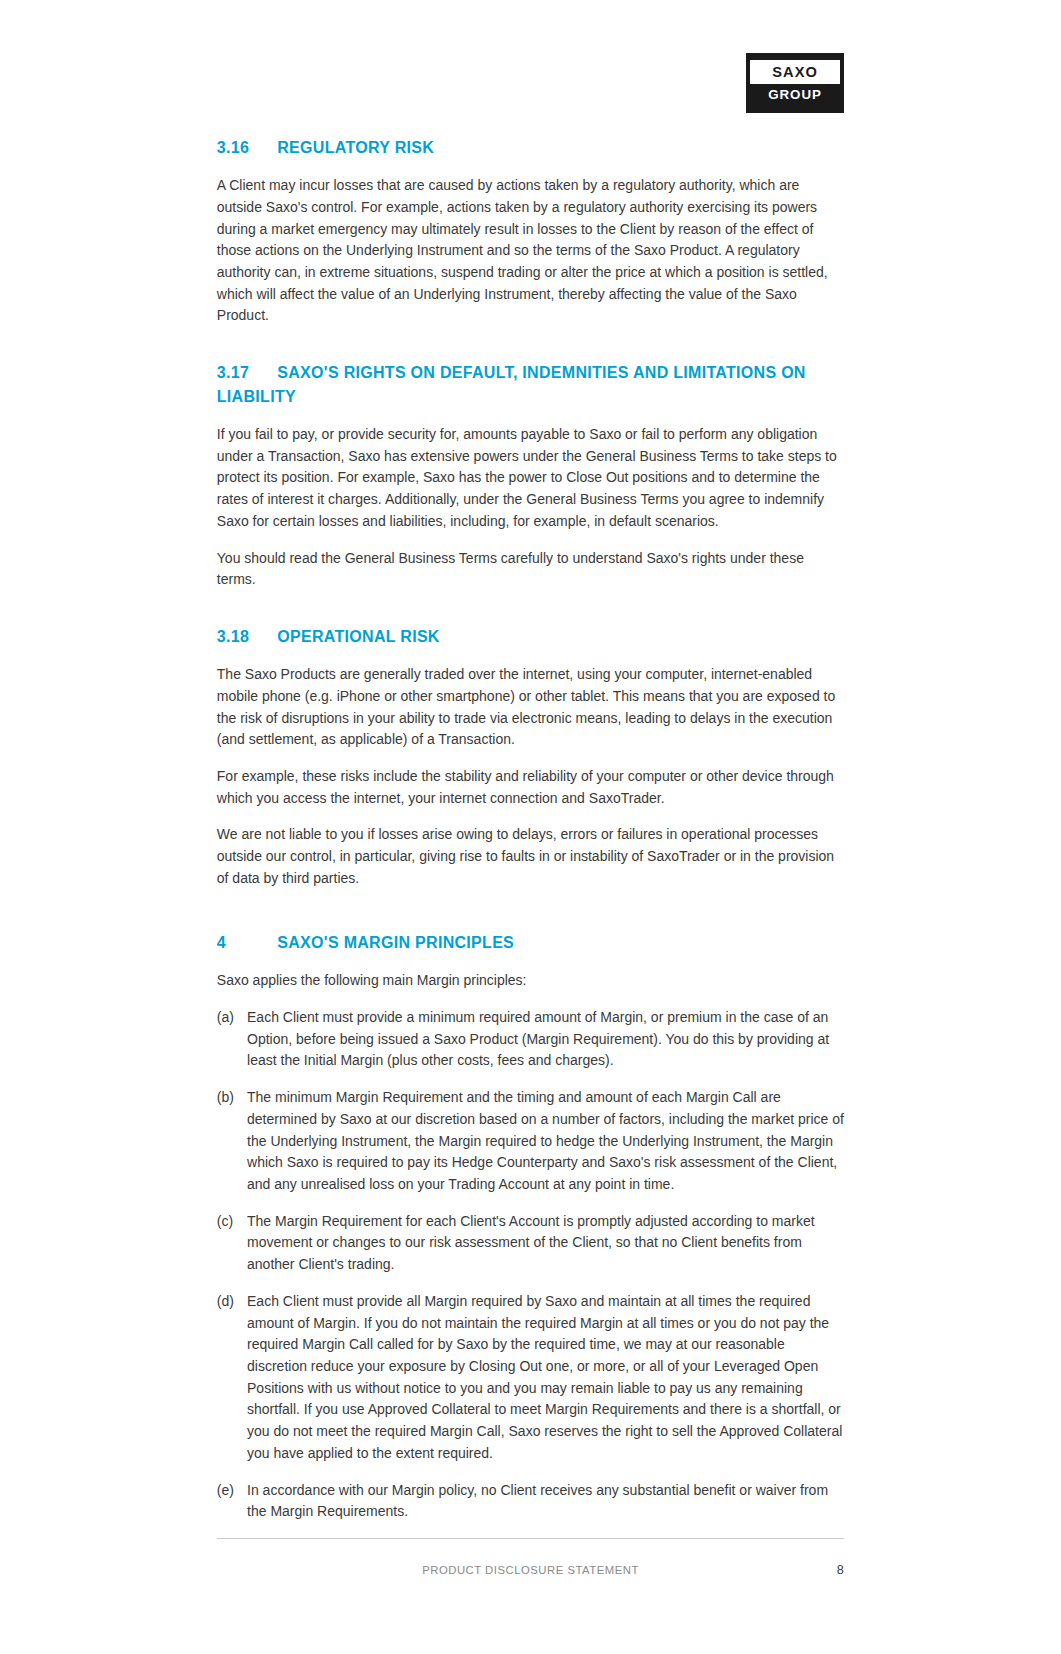SAXO
GROUP
3.16 REGULATORY RISK
A Client may incur losses that are caused by actions taken by a regulatory authority, which are outside Saxo's control. For example, actions taken by a regulatory authority exercising its powers during a market emergency may ultimately result in losses to the Client by reason of the effect of those actions on the Underlying Instrument and so the terms of the Saxo Product. A regulatory authority can, in extreme situations, suspend trading or alter the price at which a position is settled, which will affect the value of an Underlying Instrument, thereby affecting the value of the Saxo Product.
3.17 SAXO'S RIGHTS ON DEFAULT, INDEMNITIES AND LIMITATIONS ON LIABILITY
If you fail to pay, or provide security for, amounts payable to Saxo or fail to perform any obligation under a Transaction, Saxo has extensive powers under the General Business Terms to take steps to protect its position. For example, Saxo has the power to Close Out positions and to determine the rates of interest it charges. Additionally, under the General Business Terms you agree to indemnify Saxo for certain losses and liabilities, including, for example, in default scenarios.
You should read the General Business Terms carefully to understand Saxo's rights under these terms.
3.18 OPERATIONAL RISK
The Saxo Products are generally traded over the internet, using your computer, internet-enabled mobile phone (e.g. iPhone or other smartphone) or other tablet. This means that you are exposed to the risk of disruptions in your ability to trade via electronic means, leading to delays in the execution (and settlement, as applicable) of a Transaction.
For example, these risks include the stability and reliability of your computer or other device through which you access the internet, your internet connection and SaxoTrader.
We are not liable to you if losses arise owing to delays, errors or failures in operational processes outside our control, in particular, giving rise to faults in or instability of SaxoTrader or in the provision of data by third parties.
4 SAXO'S MARGIN PRINCIPLES
Saxo applies the following main Margin principles:
(a)
Each Client must provide a minimum required amount of Margin, or premium in the case of an Option, before being issued a Saxo Product (Margin Requirement). You do this by providing at least the Initial Margin (plus other costs, fees and charges).
(b)
The minimum Margin Requirement and the timing and amount of each Margin Call are determined by Saxo at our discretion based on a number of factors, including the market price of the Underlying Instrument, the Margin required to hedge the Underlying Instrument, the Margin which Saxo is required to pay its Hedge Counterparty and Saxo's risk assessment of the Client, and any unrealised loss on your Trading Account at any point in time.
(c)
The Margin Requirement for each Client's Account is promptly adjusted according to market movement or changes to our risk assessment of the Client, so that no Client benefits from another Client's trading.
(d)
Each Client must provide all Margin required by Saxo and maintain at all times the required amount of Margin. If you do not maintain the required Margin at all times or you do not pay the required Margin Call called for by Saxo by the required time, we may at our reasonable discretion reduce your exposure by Closing Out one, or more, or all of your Leveraged Open Positions with us without notice to you and you may remain liable to pay us any remaining shortfall. If you use Approved Collateral to meet Margin Requirements and there is a shortfall, or you do not meet the required Margin Call, Saxo reserves the right to sell the Approved Collateral you have applied to the extent required.
(e)
In accordance with our Margin policy, no Client receives any substantial benefit or waiver from the Margin Requirements.
PRODUCT DISCLOSURE STATEMENT 8